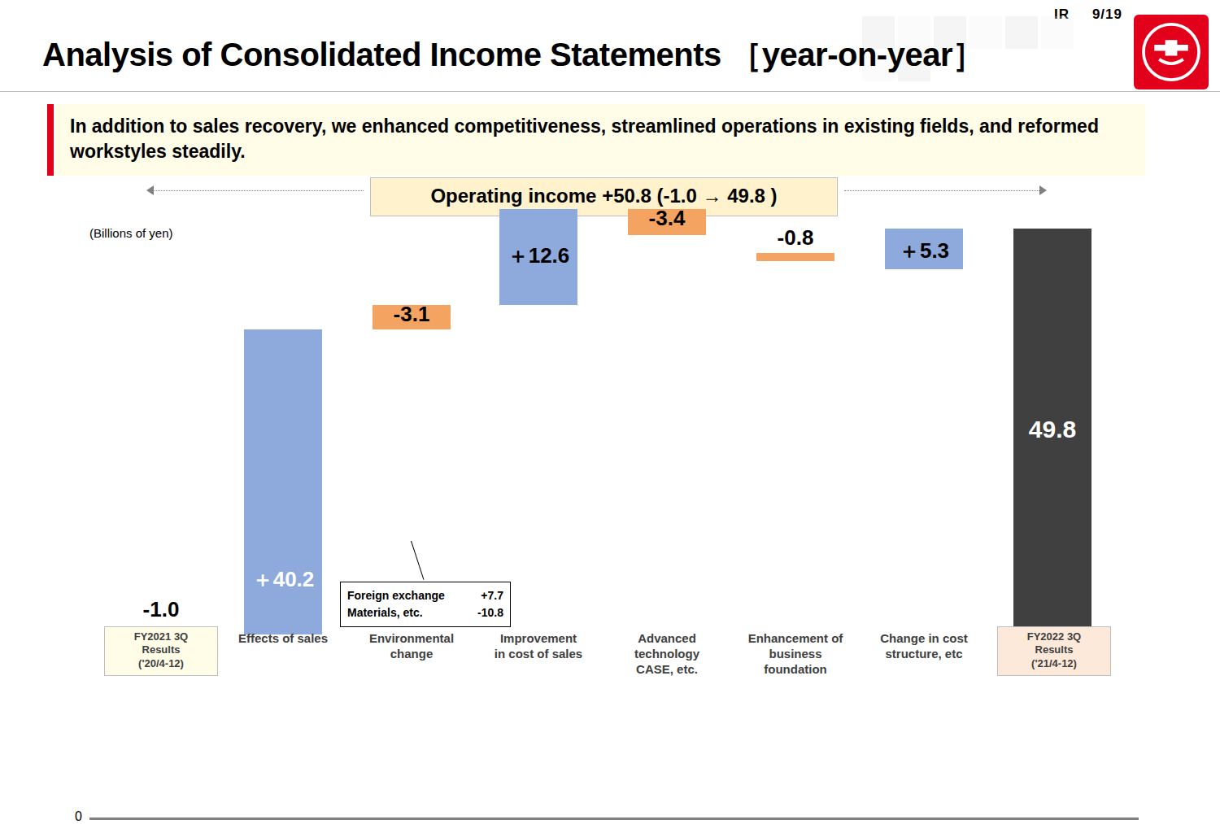IR9/19
Analysis of Consolidated Income Statements ［year-on-year］
In addition to sales recovery, we enhanced competitiveness, streamlined operations in existing fields, and reformed workstyles steadily.
Operating income +50.8 (-1.0 → 49.8 )
(Billions of yen)
0
-1.0
＋40.2
-3.1
Foreign exchange+7.7
Materials, etc.-10.8
＋12.6
-3.4
-0.8
＋5.3
49.8
FY2021 3Q
Results
('20/4-12)
Effects of sales
Environmental
change
Improvement
in cost of sales
Advanced
technology
CASE, etc.
Enhancement of
business
foundation
Change in cost
structure, etc
FY2022 3Q
Results
('21/4-12)